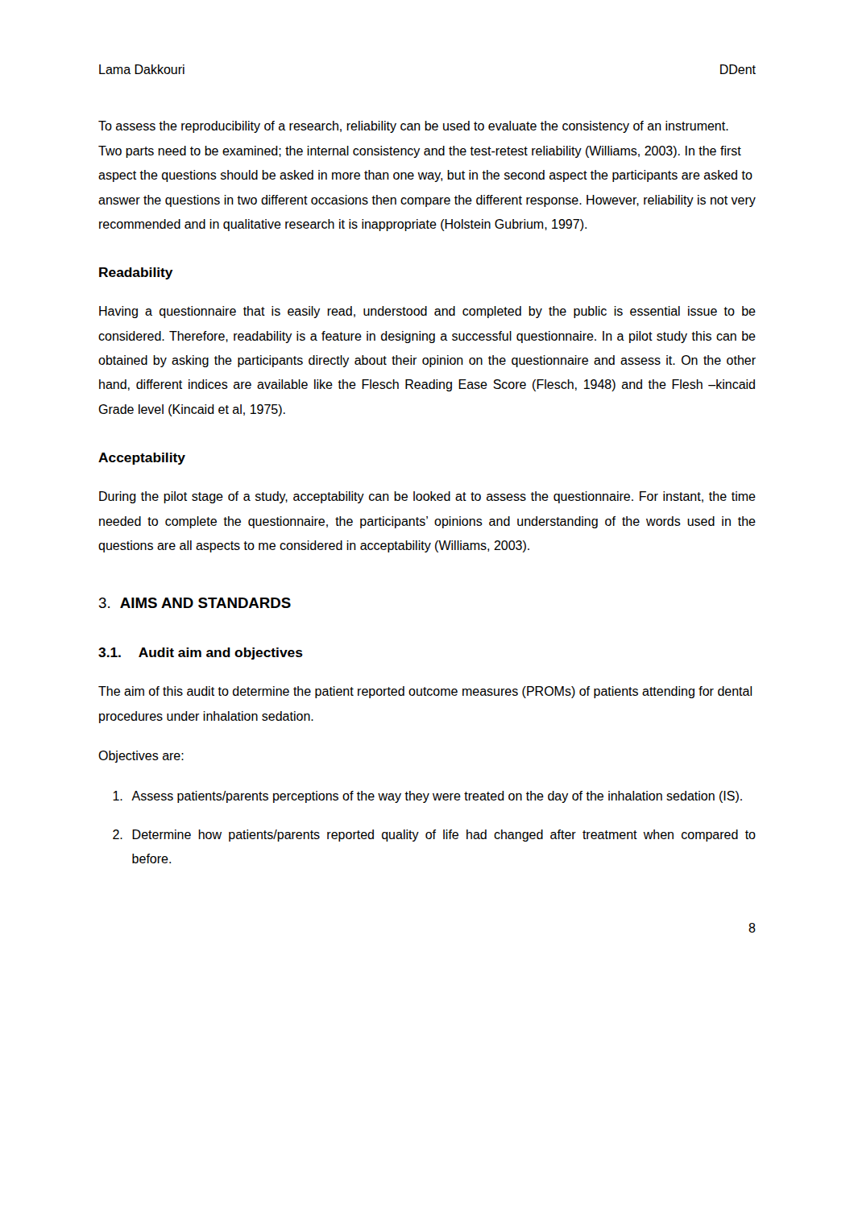Lama Dakkouri DDent
To assess the reproducibility of a research, reliability can be used to evaluate the consistency of an instrument. Two parts need to be examined; the internal consistency and the test-retest reliability (Williams, 2003). In the first aspect the questions should be asked in more than one way, but in the second aspect the participants are asked to answer the questions in two different occasions then compare the different response. However, reliability is not very recommended and in qualitative research it is inappropriate (Holstein Gubrium, 1997).
Readability
Having a questionnaire that is easily read, understood and completed by the public is essential issue to be considered. Therefore, readability is a feature in designing a successful questionnaire. In a pilot study this can be obtained by asking the participants directly about their opinion on the questionnaire and assess it. On the other hand, different indices are available like the Flesch Reading Ease Score (Flesch, 1948) and the Flesh –kincaid Grade level (Kincaid et al, 1975).
Acceptability
During the pilot stage of a study, acceptability can be looked at to assess the questionnaire. For instant, the time needed to complete the questionnaire, the participants’ opinions and understanding of the words used in the questions are all aspects to me considered in acceptability (Williams, 2003).
3. AIMS AND STANDARDS
3.1. Audit aim and objectives
The aim of this audit to determine the patient reported outcome measures (PROMs) of patients attending for dental procedures under inhalation sedation.
Objectives are:
Assess patients/parents perceptions of the way they were treated on the day of the inhalation sedation (IS).
Determine how patients/parents reported quality of life had changed after treatment when compared to before.
8